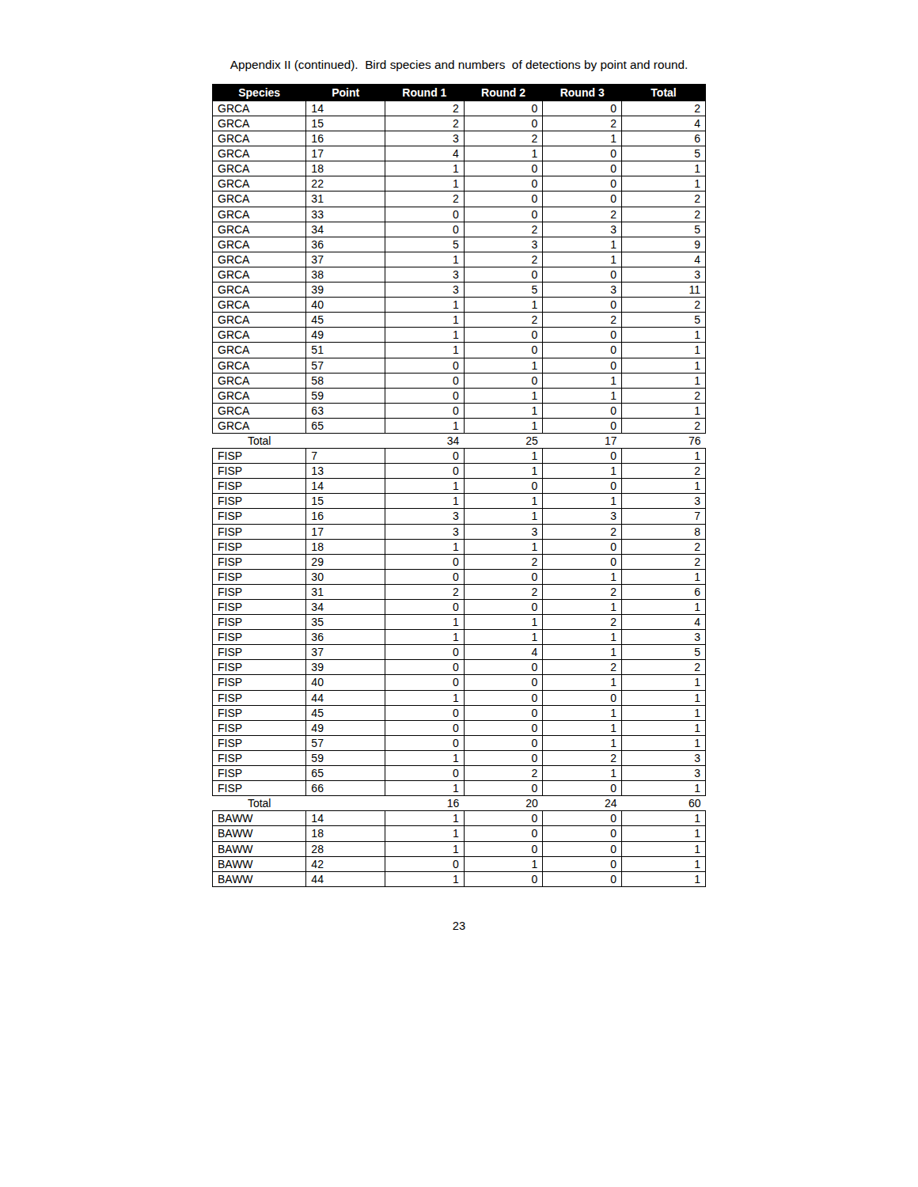Appendix II (continued). Bird species and numbers of detections by point and round.
| Species | Point | Round 1 | Round 2 | Round 3 | Total |
| --- | --- | --- | --- | --- | --- |
| GRCA | 14 | 2 | 0 | 0 | 2 |
| GRCA | 15 | 2 | 0 | 2 | 4 |
| GRCA | 16 | 3 | 2 | 1 | 6 |
| GRCA | 17 | 4 | 1 | 0 | 5 |
| GRCA | 18 | 1 | 0 | 0 | 1 |
| GRCA | 22 | 1 | 0 | 0 | 1 |
| GRCA | 31 | 2 | 0 | 0 | 2 |
| GRCA | 33 | 0 | 0 | 2 | 2 |
| GRCA | 34 | 0 | 2 | 3 | 5 |
| GRCA | 36 | 5 | 3 | 1 | 9 |
| GRCA | 37 | 1 | 2 | 1 | 4 |
| GRCA | 38 | 3 | 0 | 0 | 3 |
| GRCA | 39 | 3 | 5 | 3 | 11 |
| GRCA | 40 | 1 | 1 | 0 | 2 |
| GRCA | 45 | 1 | 2 | 2 | 5 |
| GRCA | 49 | 1 | 0 | 0 | 1 |
| GRCA | 51 | 1 | 0 | 0 | 1 |
| GRCA | 57 | 0 | 1 | 0 | 1 |
| GRCA | 58 | 0 | 0 | 1 | 1 |
| GRCA | 59 | 0 | 1 | 1 | 2 |
| GRCA | 63 | 0 | 1 | 0 | 1 |
| GRCA | 65 | 1 | 1 | 0 | 2 |
| Total | | 34 | 25 | 17 | 76 |
| FISP | 7 | 0 | 1 | 0 | 1 |
| FISP | 13 | 0 | 1 | 1 | 2 |
| FISP | 14 | 1 | 0 | 0 | 1 |
| FISP | 15 | 1 | 1 | 1 | 3 |
| FISP | 16 | 3 | 1 | 3 | 7 |
| FISP | 17 | 3 | 3 | 2 | 8 |
| FISP | 18 | 1 | 1 | 0 | 2 |
| FISP | 29 | 0 | 2 | 0 | 2 |
| FISP | 30 | 0 | 0 | 1 | 1 |
| FISP | 31 | 2 | 2 | 2 | 6 |
| FISP | 34 | 0 | 0 | 1 | 1 |
| FISP | 35 | 1 | 1 | 2 | 4 |
| FISP | 36 | 1 | 1 | 1 | 3 |
| FISP | 37 | 0 | 4 | 1 | 5 |
| FISP | 39 | 0 | 0 | 2 | 2 |
| FISP | 40 | 0 | 0 | 1 | 1 |
| FISP | 44 | 1 | 0 | 0 | 1 |
| FISP | 45 | 0 | 0 | 1 | 1 |
| FISP | 49 | 0 | 0 | 1 | 1 |
| FISP | 57 | 0 | 0 | 1 | 1 |
| FISP | 59 | 1 | 0 | 2 | 3 |
| FISP | 65 | 0 | 2 | 1 | 3 |
| FISP | 66 | 1 | 0 | 0 | 1 |
| Total | | 16 | 20 | 24 | 60 |
| BAWW | 14 | 1 | 0 | 0 | 1 |
| BAWW | 18 | 1 | 0 | 0 | 1 |
| BAWW | 28 | 1 | 0 | 0 | 1 |
| BAWW | 42 | 0 | 1 | 0 | 1 |
| BAWW | 44 | 1 | 0 | 0 | 1 |
23